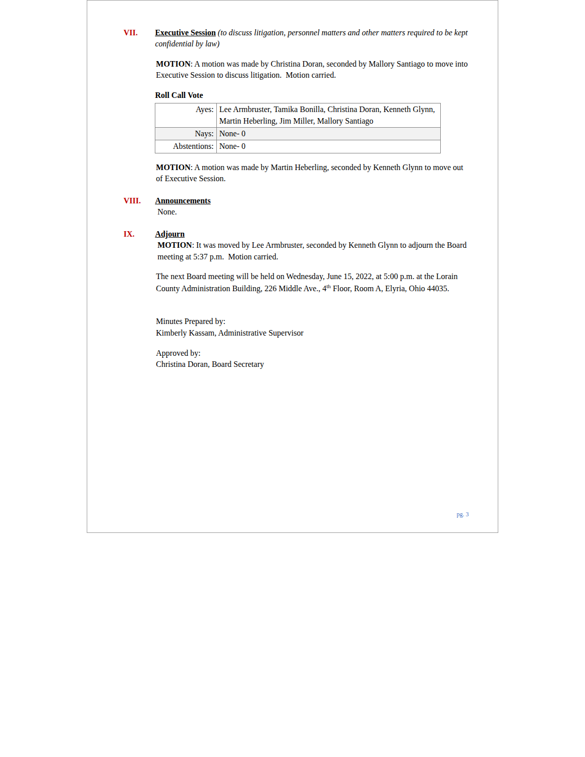VII.
Executive Session (to discuss litigation, personnel matters and other matters required to be kept confidential by law)
MOTION: A motion was made by Christina Doran, seconded by Mallory Santiago to move into Executive Session to discuss litigation. Motion carried.
Roll Call Vote
| Ayes: | Lee Armbruster, Tamika Bonilla, Christina Doran, Kenneth Glynn, Martin Heberling, Jim Miller, Mallory Santiago |
| Nays: | None- 0 |
| Abstentions: | None- 0 |
MOTION: A motion was made by Martin Heberling, seconded by Kenneth Glynn to move out of Executive Session.
VIII.
Announcements
None.
IX.
Adjourn
MOTION: It was moved by Lee Armbruster, seconded by Kenneth Glynn to adjourn the Board meeting at 5:37 p.m. Motion carried.
The next Board meeting will be held on Wednesday, June 15, 2022, at 5:00 p.m. at the Lorain County Administration Building, 226 Middle Ave., 4th Floor, Room A, Elyria, Ohio 44035.
Minutes Prepared by:
Kimberly Kassam, Administrative Supervisor
Approved by:
Christina Doran, Board Secretary
pg. 3